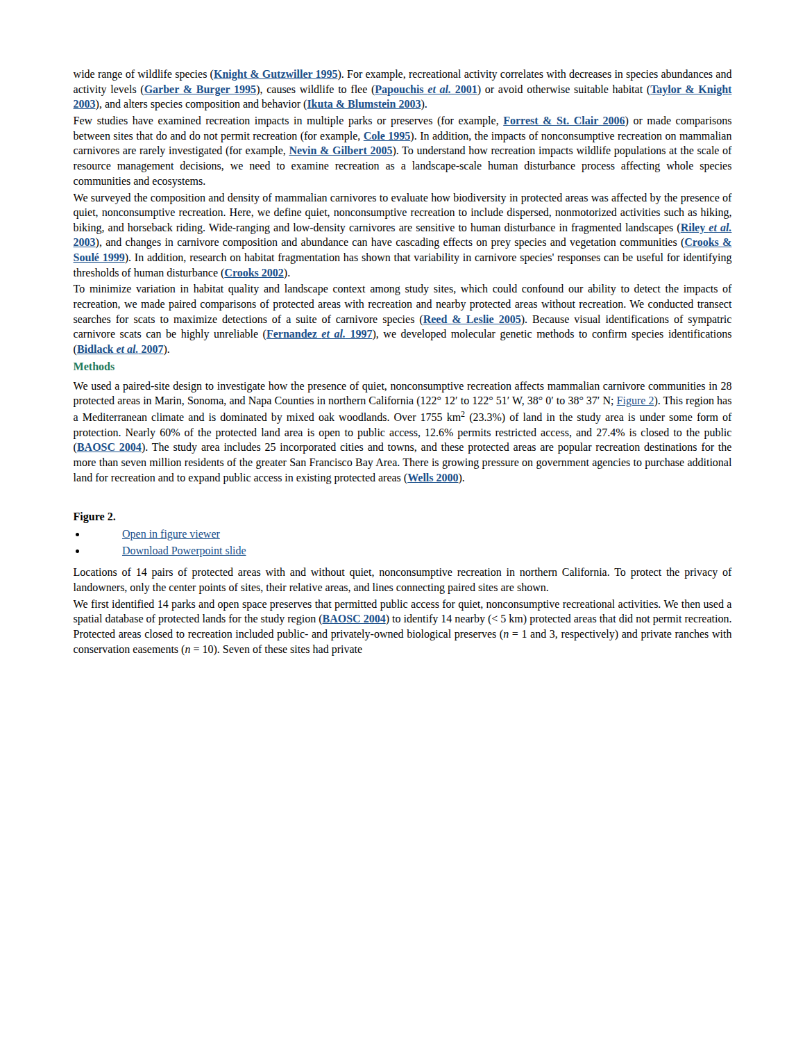wide range of wildlife species (Knight & Gutzwiller 1995). For example, recreational activity correlates with decreases in species abundances and activity levels (Garber & Burger 1995), causes wildlife to flee (Papouchis et al. 2001) or avoid otherwise suitable habitat (Taylor & Knight 2003), and alters species composition and behavior (Ikuta & Blumstein 2003).
Few studies have examined recreation impacts in multiple parks or preserves (for example, Forrest & St. Clair 2006) or made comparisons between sites that do and do not permit recreation (for example, Cole 1995). In addition, the impacts of nonconsumptive recreation on mammalian carnivores are rarely investigated (for example, Nevin & Gilbert 2005). To understand how recreation impacts wildlife populations at the scale of resource management decisions, we need to examine recreation as a landscape-scale human disturbance process affecting whole species communities and ecosystems.
We surveyed the composition and density of mammalian carnivores to evaluate how biodiversity in protected areas was affected by the presence of quiet, nonconsumptive recreation. Here, we define quiet, nonconsumptive recreation to include dispersed, nonmotorized activities such as hiking, biking, and horseback riding. Wide-ranging and low-density carnivores are sensitive to human disturbance in fragmented landscapes (Riley et al. 2003), and changes in carnivore composition and abundance can have cascading effects on prey species and vegetation communities (Crooks & Soulé 1999). In addition, research on habitat fragmentation has shown that variability in carnivore species' responses can be useful for identifying thresholds of human disturbance (Crooks 2002).
To minimize variation in habitat quality and landscape context among study sites, which could confound our ability to detect the impacts of recreation, we made paired comparisons of protected areas with recreation and nearby protected areas without recreation. We conducted transect searches for scats to maximize detections of a suite of carnivore species (Reed & Leslie 2005). Because visual identifications of sympatric carnivore scats can be highly unreliable (Fernandez et al. 1997), we developed molecular genetic methods to confirm species identifications (Bidlack et al. 2007).
Methods
We used a paired-site design to investigate how the presence of quiet, nonconsumptive recreation affects mammalian carnivore communities in 28 protected areas in Marin, Sonoma, and Napa Counties in northern California (122° 12′ to 122° 51′ W, 38° 0′ to 38° 37′ N; Figure 2). This region has a Mediterranean climate and is dominated by mixed oak woodlands. Over 1755 km2 (23.3%) of land in the study area is under some form of protection. Nearly 60% of the protected land area is open to public access, 12.6% permits restricted access, and 27.4% is closed to the public (BAOSC 2004). The study area includes 25 incorporated cities and towns, and these protected areas are popular recreation destinations for the more than seven million residents of the greater San Francisco Bay Area. There is growing pressure on government agencies to purchase additional land for recreation and to expand public access in existing protected areas (Wells 2000).
Figure 2.
Open in figure viewer
Download Powerpoint slide
Locations of 14 pairs of protected areas with and without quiet, nonconsumptive recreation in northern California. To protect the privacy of landowners, only the center points of sites, their relative areas, and lines connecting paired sites are shown.
We first identified 14 parks and open space preserves that permitted public access for quiet, nonconsumptive recreational activities. We then used a spatial database of protected lands for the study region (BAOSC 2004) to identify 14 nearby (< 5 km) protected areas that did not permit recreation. Protected areas closed to recreation included public- and privately-owned biological preserves (n = 1 and 3, respectively) and private ranches with conservation easements (n = 10). Seven of these sites had private